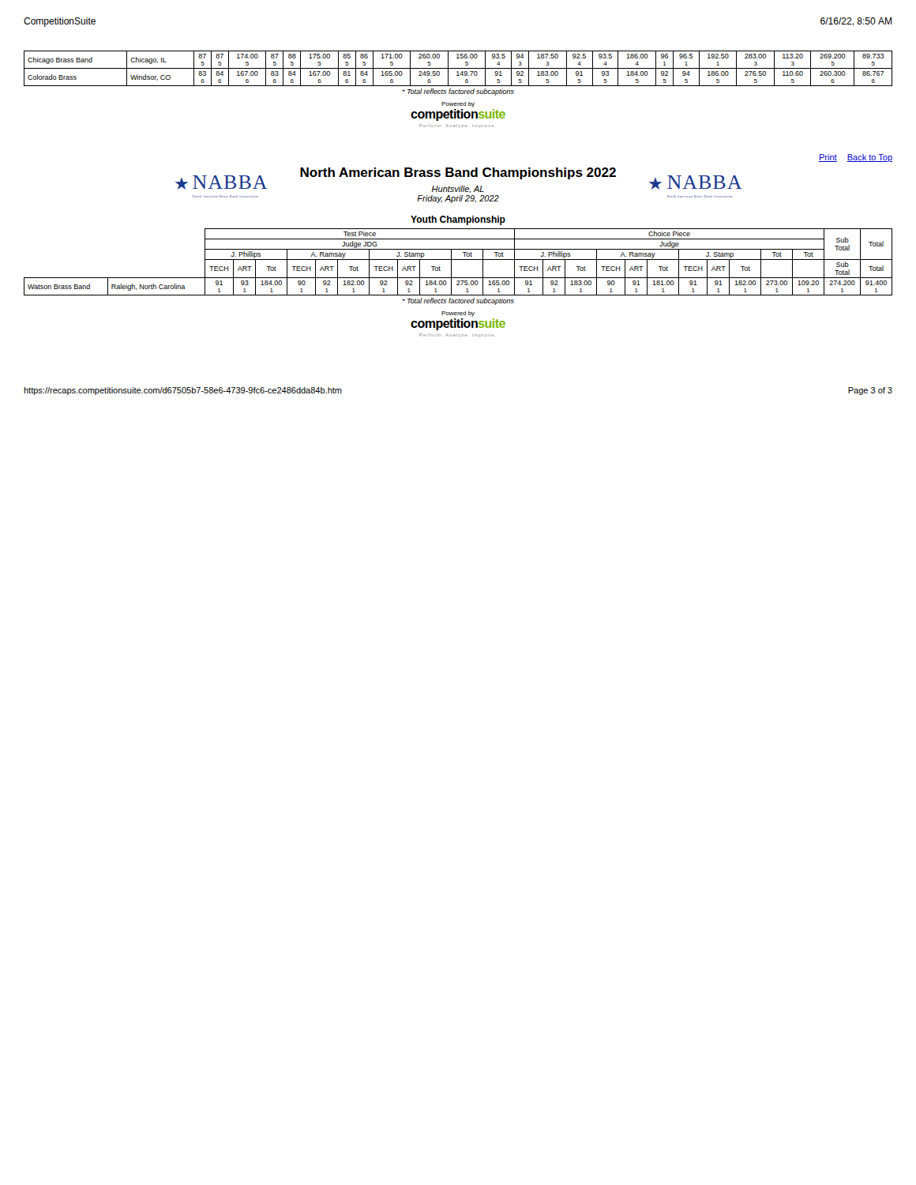CompetitionSuite
6/16/22, 8:50 AM
| Chicago Brass Band | Chicago, IL | 87 5 | 87 5 | 174.00 5 | 87 5 | 88 5 | 175.00 5 | 85 5 | 86 5 | 171.00 5 | 260.00 5 | 156.00 5 | 93.5 4 | 94 3 | 187.50 3 | 92.5 4 | 93.5 4 | 186.00 4 | 96 1 | 96.5 1 | 192.50 1 | 283.00 3 | 113.20 3 | 269.200 5 | 89.733 5 |
| Colorado Brass | Windsor, CO | 83 6 | 84 6 | 167.00 6 | 83 6 | 84 6 | 167.00 6 | 81 6 | 84 6 | 165.00 6 | 249.50 6 | 149.70 6 | 91 5 | 92 5 | 183.00 5 | 91 5 | 93 5 | 184.00 5 | 92 5 | 94 5 | 186.00 5 | 276.50 5 | 110.60 5 | 260.300 6 | 86.767 6 |
* Total reflects factored subcaptions
Powered by
competitionsuite
Perform. Analyze. Improve.
Print Back to Top
★ NABBANorth American Brass Band Association
North American Brass Band Championships 2022
Huntsville, AL
Friday, April 29, 2022
★ NABBANorth American Brass Band Association
Youth Championship
| | | Test Piece | Choice Piece | Sub Total | Total |
| Judge JDG | Judge |
| J. Phillips | A. Ramsay | J. Stamp | Tot | Tot | J. Phillips | A. Ramsay | J. Stamp | Tot | Tot |
| TECH | ART | Tot | TECH | ART | Tot | TECH | ART | Tot | | | TECH | ART | Tot | TECH | ART | Tot | TECH | ART | Tot | | | Sub Total | Total |
| Watson Brass Band | Raleigh, North Carolina | 91 1 | 93 1 | 184.00 1 | 90 1 | 92 1 | 182.00 1 | 92 1 | 92 1 | 184.00 1 | 275.00 1 | 165.00 1 | 91 1 | 92 1 | 183.00 1 | 90 1 | 91 1 | 181.00 1 | 91 1 | 91 1 | 182.00 1 | 273.00 1 | 109.20 1 | 274.200 1 | 91.400 1 |
* Total reflects factored subcaptions
Powered by
competitionsuite
Perform. Analyze. Improve.
https://recaps.competitionsuite.com/d67505b7-58e6-4739-9fc6-ce2486dda84b.htm
Page 3 of 3